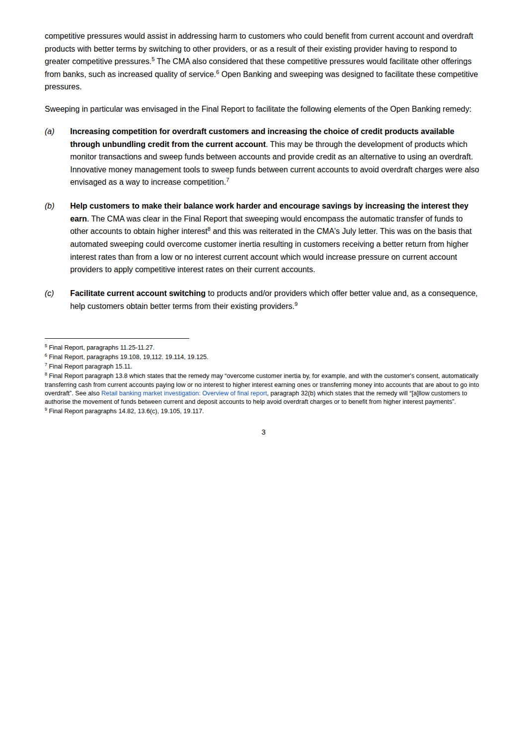competitive pressures would assist in addressing harm to customers who could benefit from current account and overdraft products with better terms by switching to other providers, or as a result of their existing provider having to respond to greater competitive pressures.5 The CMA also considered that these competitive pressures would facilitate other offerings from banks, such as increased quality of service.6 Open Banking and sweeping was designed to facilitate these competitive pressures.
Sweeping in particular was envisaged in the Final Report to facilitate the following elements of the Open Banking remedy:
Increasing competition for overdraft customers and increasing the choice of credit products available through unbundling credit from the current account. This may be through the development of products which monitor transactions and sweep funds between accounts and provide credit as an alternative to using an overdraft. Innovative money management tools to sweep funds between current accounts to avoid overdraft charges were also envisaged as a way to increase competition.7
Help customers to make their balance work harder and encourage savings by increasing the interest they earn. The CMA was clear in the Final Report that sweeping would encompass the automatic transfer of funds to other accounts to obtain higher interest8 and this was reiterated in the CMA's July letter. This was on the basis that automated sweeping could overcome customer inertia resulting in customers receiving a better return from higher interest rates than from a low or no interest current account which would increase pressure on current account providers to apply competitive interest rates on their current accounts.
Facilitate current account switching to products and/or providers which offer better value and, as a consequence, help customers obtain better terms from their existing providers.9
5 Final Report, paragraphs 11.25-11.27.
6 Final Report, paragraphs 19.108, 19,112. 19.114, 19.125.
7 Final Report paragraph 15.11.
8 Final Report paragraph 13.8 which states that the remedy may “overcome customer inertia by, for example, and with the customer's consent, automatically transferring cash from current accounts paying low or no interest to higher interest earning ones or transferring money into accounts that are about to go into overdraft”. See also Retail banking market investigation: Overview of final report, paragraph 32(b) which states that the remedy will “[a]llow customers to authorise the movement of funds between current and deposit accounts to help avoid overdraft charges or to benefit from higher interest payments”.
9 Final Report paragraphs 14.82, 13.6(c), 19.105, 19.117.
3